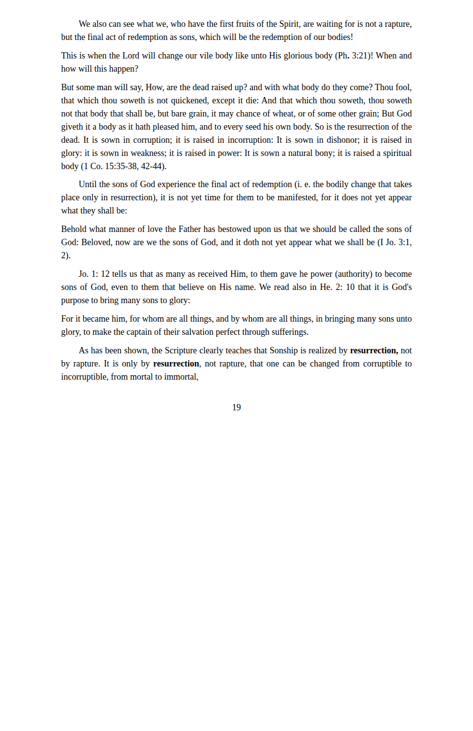We also can see what we, who have the first fruits of the Spirit, are waiting for is not a rapture, but the final act of redemption as sons, which will be the redemption of our bodies!
This is when the Lord will change our vile body like unto His glorious body (Ph. 3:21)! When and how will this happen?
But some man will say, How, are the dead raised up? and with what body do they come? Thou fool, that which thou soweth is not quickened, except it die: And that which thou soweth, thou soweth not that body that shall be, but bare grain, it may chance of wheat, or of some other grain; But God giveth it a body as it hath pleased him, and to every seed his own body. So is the resurrection of the dead. It is sown in corruption; it is raised in incorruption: It is sown in dishonor; it is raised in glory: it is sown in weakness; it is raised in power: It is sown a natural bony; it is raised a spiritual body (1 Co. 15:35-38, 42-44).
Until the sons of God experience the final act of redemption (i. e. the bodily change that takes place only in resurrection), it is not yet time for them to be manifested, for it does not yet appear what they shall be:
Behold what manner of love the Father has bestowed upon us that we should be called the sons of God: Beloved, now are we the sons of God, and it doth not yet appear what we shall be (I Jo. 3:1, 2).
Jo. 1: 12 tells us that as many as received Him, to them gave he power (authority) to become sons of God, even to them that believe on His name. We read also in He. 2: 10 that it is God's purpose to bring many sons to glory:
For it became him, for whom are all things, and by whom are all things, in bringing many sons unto glory, to make the captain of their salvation perfect through sufferings.
As has been shown, the Scripture clearly teaches that Sonship is realized by resurrection, not by rapture. It is only by resurrection, not rapture, that one can be changed from corruptible to incorruptible, from mortal to immortal,
19